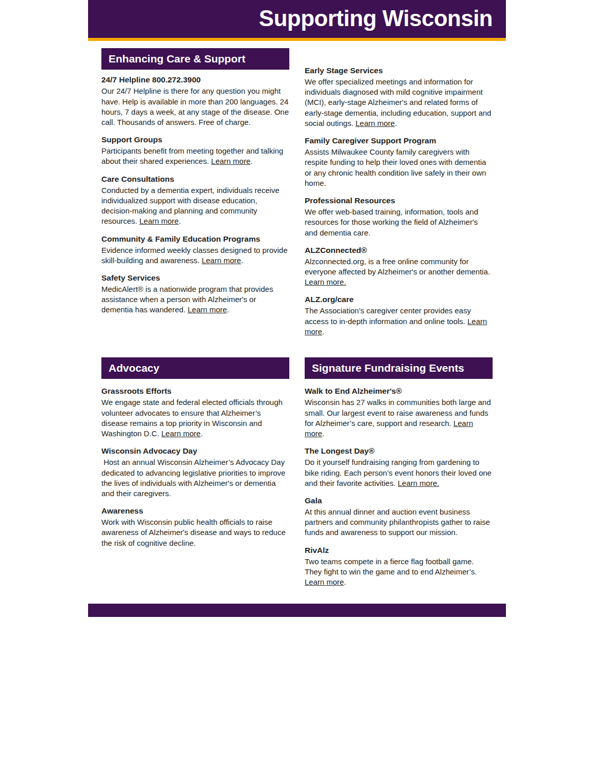Supporting Wisconsin
Enhancing Care & Support
24/7 Helpline 800.272.3900
Our 24/7 Helpline is there for any question you might have. Help is available in more than 200 languages. 24 hours, 7 days a week, at any stage of the disease. One call. Thousands of answers. Free of charge.
Support Groups
Participants benefit from meeting together and talking about their shared experiences. Learn more.
Care Consultations
Conducted by a dementia expert, individuals receive individualized support with disease education, decision-making and planning and community resources. Learn more.
Community & Family Education Programs
Evidence informed weekly classes designed to provide skill-building and awareness. Learn more.
Safety Services
MedicAlert® is a nationwide program that provides assistance when a person with Alzheimer's or dementia has wandered. Learn more.
Early Stage Services
We offer specialized meetings and information for individuals diagnosed with mild cognitive impairment (MCI), early-stage Alzheimer's and related forms of early-stage dementia, including education, support and social outings. Learn more.
Family Caregiver Support Program
Assists Milwaukee County family caregivers with respite funding to help their loved ones with dementia or any chronic health condition live safely in their own home.
Professional Resources
We offer web-based training, information, tools and resources for those working the field of Alzheimer's and dementia care.
ALZConnected®
Alzconnected.org, is a free online community for everyone affected by Alzheimer's or another dementia. Learn more.
ALZ.org/care
The Association's caregiver center provides easy access to in-depth information and online tools. Learn more.
Advocacy
Grassroots Efforts
We engage state and federal elected officials through volunteer advocates to ensure that Alzheimer’s disease remains a top priority in Wisconsin and Washington D.C. Learn more.
Wisconsin Advocacy Day
Host an annual Wisconsin Alzheimer’s Advocacy Day dedicated to advancing legislative priorities to improve the lives of individuals with Alzheimer's or dementia and their caregivers.
Awareness
Work with Wisconsin public health officials to raise awareness of Alzheimer's disease and ways to reduce the risk of cognitive decline.
Signature Fundraising Events
Walk to End Alzheimer's®
Wisconsin has 27 walks in communities both large and small. Our largest event to raise awareness and funds for Alzheimer’s care, support and research. Learn more.
The Longest Day®
Do it yourself fundraising ranging from gardening to bike riding. Each person’s event honors their loved one and their favorite activities. Learn more.
Gala
At this annual dinner and auction event business partners and community philanthropists gather to raise funds and awareness to support our mission.
RivAlz
Two teams compete in a fierce flag football game. They fight to win the game and to end Alzheimer’s. Learn more.